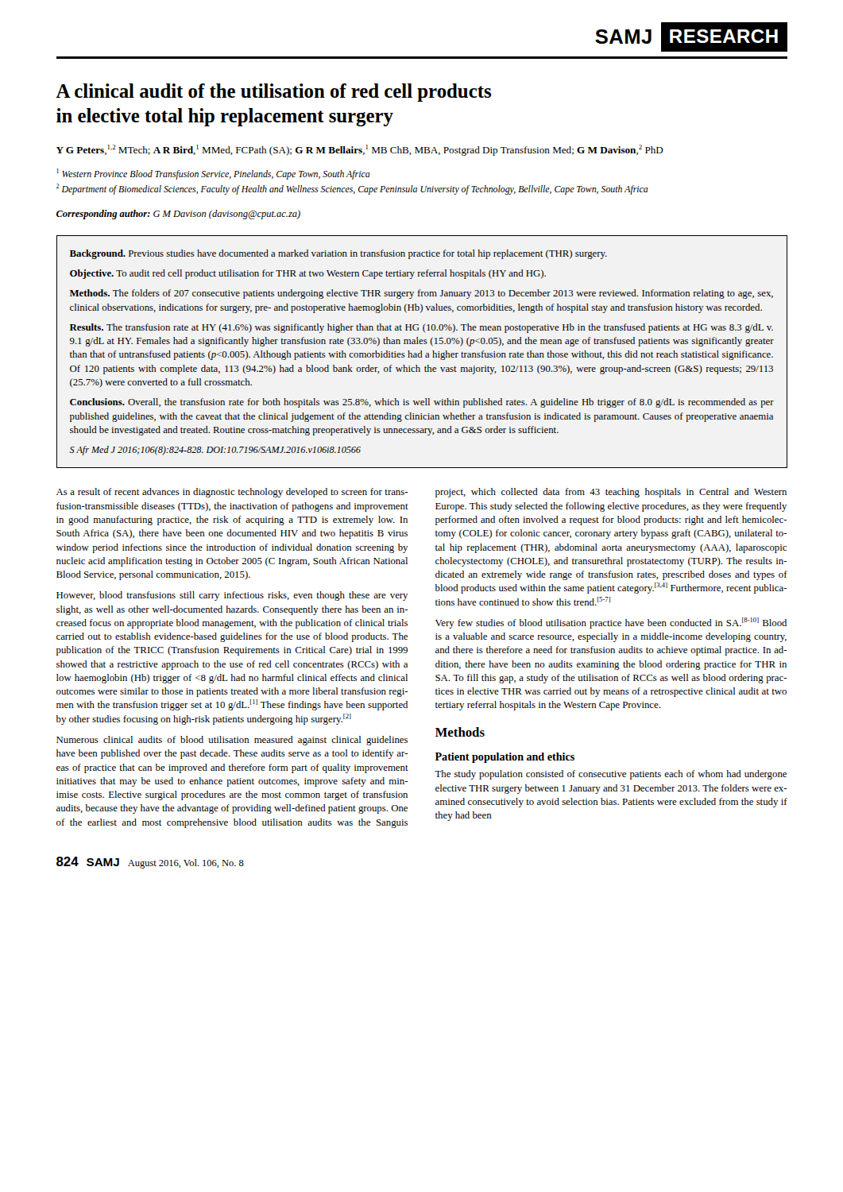SAMJ RESEARCH
A clinical audit of the utilisation of red cell products
in elective total hip replacement surgery
Y G Peters,1,2 MTech; A R Bird,1 MMed, FCPath (SA); G R M Bellairs,1 MB ChB, MBA, Postgrad Dip Transfusion Med; G M Davison,2 PhD
1 Western Province Blood Transfusion Service, Pinelands, Cape Town, South Africa
2 Department of Biomedical Sciences, Faculty of Health and Wellness Sciences, Cape Peninsula University of Technology, Bellville, Cape Town, South Africa
Corresponding author: G M Davison (davisong@cput.ac.za)
Background. Previous studies have documented a marked variation in transfusion practice for total hip replacement (THR) surgery.
Objective. To audit red cell product utilisation for THR at two Western Cape tertiary referral hospitals (HY and HG).
Methods. The folders of 207 consecutive patients undergoing elective THR surgery from January 2013 to December 2013 were reviewed. Information relating to age, sex, clinical observations, indications for surgery, pre- and postoperative haemoglobin (Hb) values, comorbidities, length of hospital stay and transfusion history was recorded.
Results. The transfusion rate at HY (41.6%) was significantly higher than that at HG (10.0%). The mean postoperative Hb in the transfused patients at HG was 8.3 g/dL v. 9.1 g/dL at HY. Females had a significantly higher transfusion rate (33.0%) than males (15.0%) (p<0.05), and the mean age of transfused patients was significantly greater than that of untransfused patients (p<0.005). Although patients with comorbidities had a higher transfusion rate than those without, this did not reach statistical significance. Of 120 patients with complete data, 113 (94.2%) had a blood bank order, of which the vast majority, 102/113 (90.3%), were group-and-screen (G&S) requests; 29/113 (25.7%) were converted to a full crossmatch.
Conclusions. Overall, the transfusion rate for both hospitals was 25.8%, which is well within published rates. A guideline Hb trigger of 8.0 g/dL is recommended as per published guidelines, with the caveat that the clinical judgement of the attending clinician whether a transfusion is indicated is paramount. Causes of preoperative anaemia should be investigated and treated. Routine cross-matching preoperatively is unnecessary, and a G&S order is sufficient.
S Afr Med J 2016;106(8):824-828. DOI:10.7196/SAMJ.2016.v106i8.10566
As a result of recent advances in diagnostic technology developed to screen for transfusion-transmissible diseases (TTDs), the inactivation of pathogens and improvement in good manufacturing practice, the risk of acquiring a TTD is extremely low. In South Africa (SA), there have been one documented HIV and two hepatitis B virus window period infections since the introduction of individual donation screening by nucleic acid amplification testing in October 2005 (C Ingram, South African National Blood Service, personal communication, 2015).
However, blood transfusions still carry infectious risks, even though these are very slight, as well as other well-documented hazards. Consequently there has been an increased focus on appropriate blood management, with the publication of clinical trials carried out to establish evidence-based guidelines for the use of blood products. The publication of the TRICC (Transfusion Requirements in Critical Care) trial in 1999 showed that a restrictive approach to the use of red cell concentrates (RCCs) with a low haemoglobin (Hb) trigger of <8 g/dL had no harmful clinical effects and clinical outcomes were similar to those in patients treated with a more liberal transfusion regimen with the transfusion trigger set at 10 g/dL.[1] These findings have been supported by other studies focusing on high-risk patients undergoing hip surgery.[2]
Numerous clinical audits of blood utilisation measured against clinical guidelines have been published over the past decade. These audits serve as a tool to identify areas of practice that can be improved and therefore form part of quality improvement initiatives that may be used to enhance patient outcomes, improve safety and minimise costs. Elective surgical procedures are the most common target of transfusion audits, because they have the advantage of providing well-defined patient groups. One of the earliest and most comprehensive blood utilisation audits was the Sanguis project, which collected data from 43 teaching hospitals in Central and Western Europe. This study selected the following elective procedures, as they were frequently performed and often involved a request for blood products: right and left hemicolectomy (COLE) for colonic cancer, coronary artery bypass graft (CABG), unilateral total hip replacement (THR), abdominal aorta aneurysmectomy (AAA), laparoscopic cholecystectomy (CHOLE), and transurethral prostatectomy (TURP). The results indicated an extremely wide range of transfusion rates, prescribed doses and types of blood products used within the same patient category.[3,4] Furthermore, recent publications have continued to show this trend.[5-7]
Very few studies of blood utilisation practice have been conducted in SA.[8-10] Blood is a valuable and scarce resource, especially in a middle-income developing country, and there is therefore a need for transfusion audits to achieve optimal practice. In addition, there have been no audits examining the blood ordering practice for THR in SA. To fill this gap, a study of the utilisation of RCCs as well as blood ordering practices in elective THR was carried out by means of a retrospective clinical audit at two tertiary referral hospitals in the Western Cape Province.
Methods
Patient population and ethics
The study population consisted of consecutive patients each of whom had undergone elective THR surgery between 1 January and 31 December 2013. The folders were examined consecutively to avoid selection bias. Patients were excluded from the study if they had been
824 SAMJ August 2016, Vol. 106, No. 8